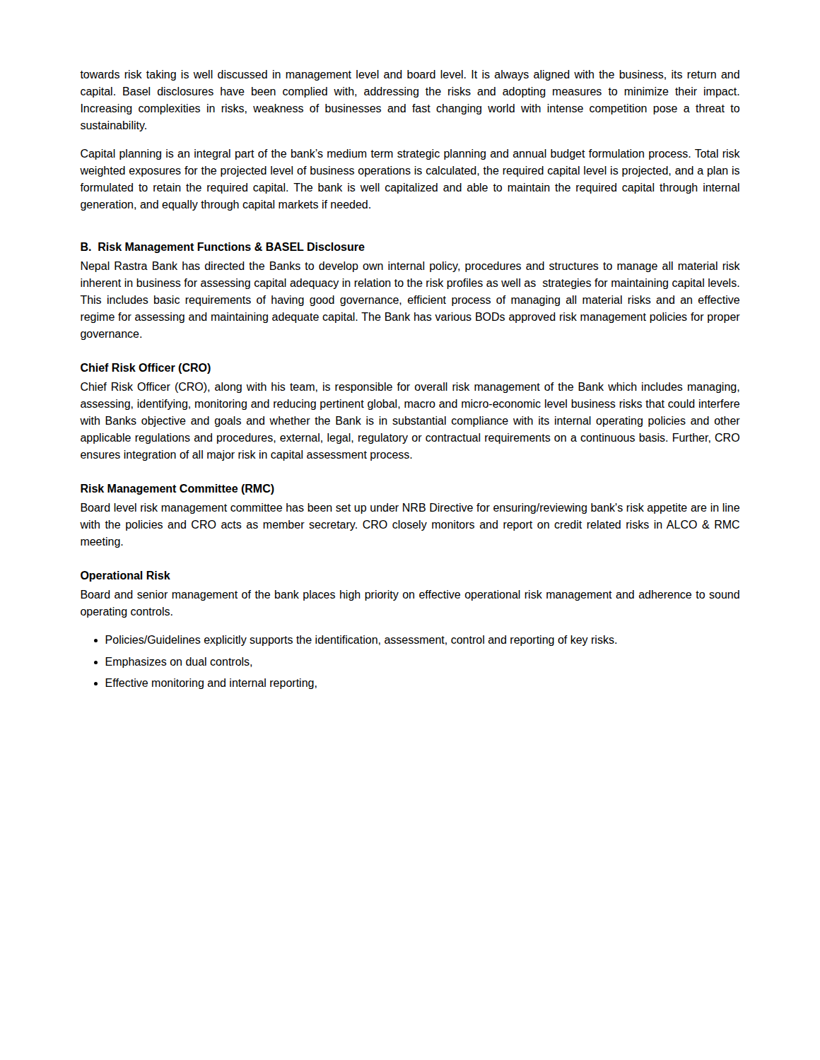towards risk taking is well discussed in management level and board level. It is always aligned with the business, its return and capital. Basel disclosures have been complied with, addressing the risks and adopting measures to minimize their impact. Increasing complexities in risks, weakness of businesses and fast changing world with intense competition pose a threat to sustainability.
Capital planning is an integral part of the bank’s medium term strategic planning and annual budget formulation process. Total risk weighted exposures for the projected level of business operations is calculated, the required capital level is projected, and a plan is formulated to retain the required capital. The bank is well capitalized and able to maintain the required capital through internal generation, and equally through capital markets if needed.
B. Risk Management Functions & BASEL Disclosure
Nepal Rastra Bank has directed the Banks to develop own internal policy, procedures and structures to manage all material risk inherent in business for assessing capital adequacy in relation to the risk profiles as well as strategies for maintaining capital levels. This includes basic requirements of having good governance, efficient process of managing all material risks and an effective regime for assessing and maintaining adequate capital. The Bank has various BODs approved risk management policies for proper governance.
Chief Risk Officer (CRO)
Chief Risk Officer (CRO), along with his team, is responsible for overall risk management of the Bank which includes managing, assessing, identifying, monitoring and reducing pertinent global, macro and micro-economic level business risks that could interfere with Banks objective and goals and whether the Bank is in substantial compliance with its internal operating policies and other applicable regulations and procedures, external, legal, regulatory or contractual requirements on a continuous basis. Further, CRO ensures integration of all major risk in capital assessment process.
Risk Management Committee (RMC)
Board level risk management committee has been set up under NRB Directive for ensuring/reviewing bank's risk appetite are in line with the policies and CRO acts as member secretary. CRO closely monitors and report on credit related risks in ALCO & RMC meeting.
Operational Risk
Board and senior management of the bank places high priority on effective operational risk management and adherence to sound operating controls.
Policies/Guidelines explicitly supports the identification, assessment, control and reporting of key risks.
Emphasizes on dual controls,
Effective monitoring and internal reporting,